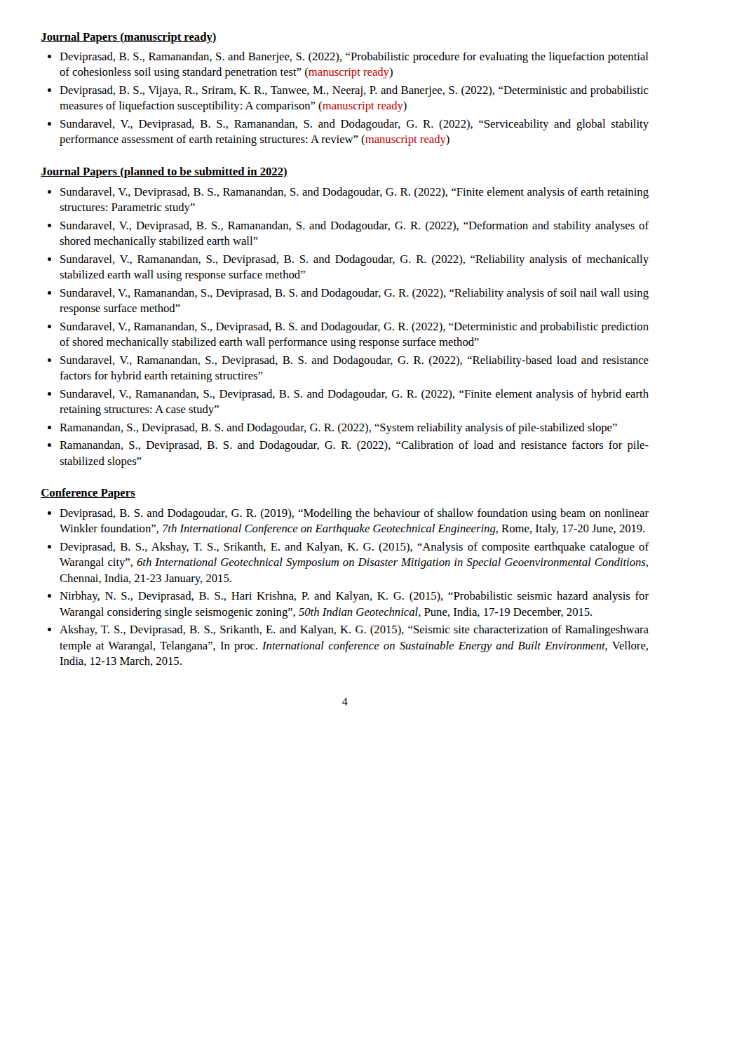Journal Papers (manuscript ready)
Deviprasad, B. S., Ramanandan, S. and Banerjee, S. (2022), “Probabilistic procedure for evaluating the liquefaction potential of cohesionless soil using standard penetration test” (manuscript ready)
Deviprasad, B. S., Vijaya, R., Sriram, K. R., Tanwee, M., Neeraj, P. and Banerjee, S. (2022), “Deterministic and probabilistic measures of liquefaction susceptibility: A comparison” (manuscript ready)
Sundaravel, V., Deviprasad, B. S., Ramanandan, S. and Dodagoudar, G. R. (2022), “Serviceability and global stability performance assessment of earth retaining structures: A review” (manuscript ready)
Journal Papers (planned to be submitted in 2022)
Sundaravel, V., Deviprasad, B. S., Ramanandan, S. and Dodagoudar, G. R. (2022), “Finite element analysis of earth retaining structures: Parametric study”
Sundaravel, V., Deviprasad, B. S., Ramanandan, S. and Dodagoudar, G. R. (2022), “Deformation and stability analyses of shored mechanically stabilized earth wall”
Sundaravel, V., Ramanandan, S., Deviprasad, B. S. and Dodagoudar, G. R. (2022), “Reliability analysis of mechanically stabilized earth wall using response surface method”
Sundaravel, V., Ramanandan, S., Deviprasad, B. S. and Dodagoudar, G. R. (2022), “Reliability analysis of soil nail wall using response surface method”
Sundaravel, V., Ramanandan, S., Deviprasad, B. S. and Dodagoudar, G. R. (2022), “Deterministic and probabilistic prediction of shored mechanically stabilized earth wall performance using response surface method”
Sundaravel, V., Ramanandan, S., Deviprasad, B. S. and Dodagoudar, G. R. (2022), “Reliability-based load and resistance factors for hybrid earth retaining structires”
Sundaravel, V., Ramanandan, S., Deviprasad, B. S. and Dodagoudar, G. R. (2022), “Finite element analysis of hybrid earth retaining structures: A case study”
Ramanandan, S., Deviprasad, B. S. and Dodagoudar, G. R. (2022), “System reliability analysis of pile-stabilized slope”
Ramanandan, S., Deviprasad, B. S. and Dodagoudar, G. R. (2022), “Calibration of load and resistance factors for pile-stabilized slopes”
Conference Papers
Deviprasad, B. S. and Dodagoudar, G. R. (2019), “Modelling the behaviour of shallow foundation using beam on nonlinear Winkler foundation”, 7th International Conference on Earthquake Geotechnical Engineering, Rome, Italy, 17-20 June, 2019.
Deviprasad, B. S., Akshay, T. S., Srikanth, E. and Kalyan, K. G. (2015), “Analysis of composite earthquake catalogue of Warangal city”, 6th International Geotechnical Symposium on Disaster Mitigation in Special Geoenvironmental Conditions, Chennai, India, 21-23 January, 2015.
Nirbhay, N. S., Deviprasad, B. S., Hari Krishna, P. and Kalyan, K. G. (2015), “Probabilistic seismic hazard analysis for Warangal considering single seismogenic zoning”, 50th Indian Geotechnical, Pune, India, 17-19 December, 2015.
Akshay, T. S., Deviprasad, B. S., Srikanth, E. and Kalyan, K. G. (2015), “Seismic site characterization of Ramalingeshwara temple at Warangal, Telangana”, In proc. International conference on Sustainable Energy and Built Environment, Vellore, India, 12-13 March, 2015.
4